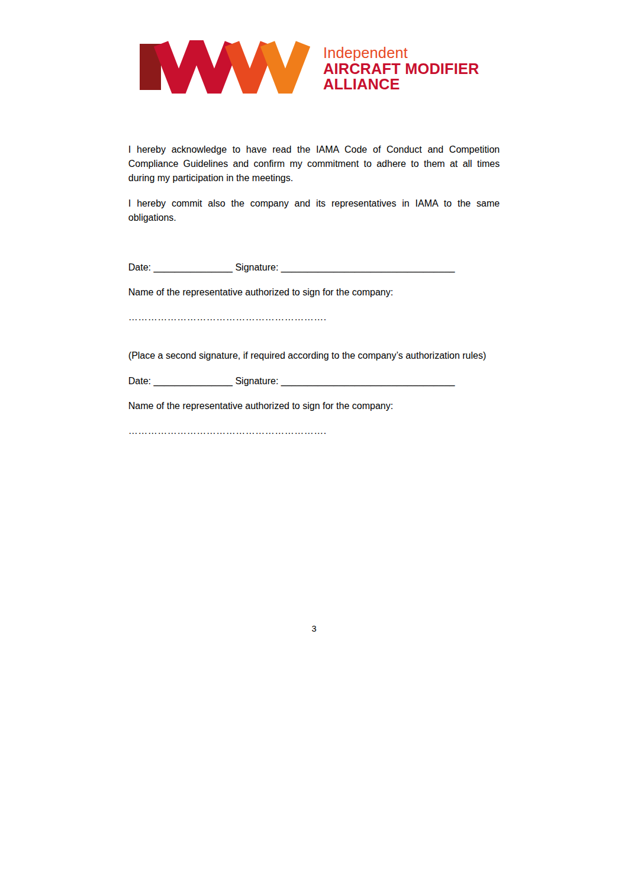IAMA zig-zag logo
Independent
Aircraft Modifier Alliance
I hereby acknowledge to have read the IAMA Code of Conduct and Competition Compliance Guidelines and confirm my commitment to adhere to them at all times during my participation in the meetings.
I hereby commit also the company and its representatives in IAMA to the same obligations.
Date: _______________ Signature: _________________________________
Name of the representative authorized to sign for the company:
…………………………………………………….
(Place a second signature, if required according to the company’s authorization rules)
Date: _______________ Signature: _________________________________
Name of the representative authorized to sign for the company:
…………………………………………………….
3